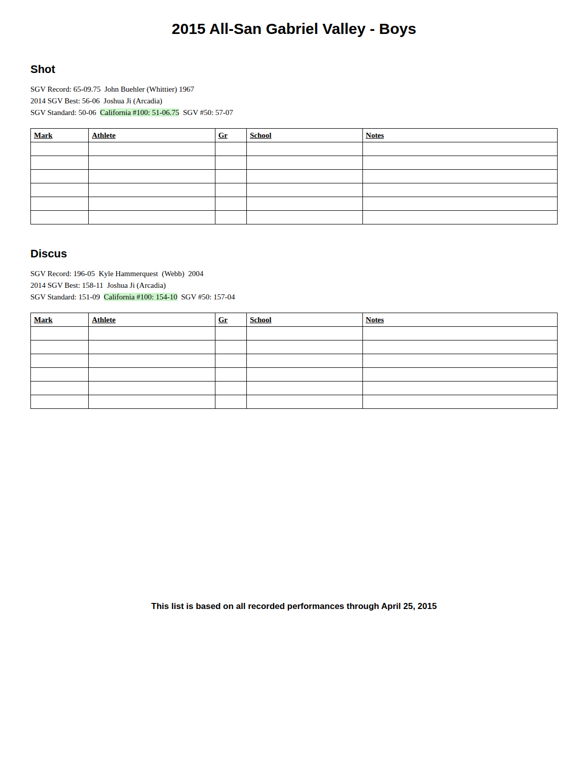2015 All-San Gabriel Valley - Boys
Shot
SGV Record: 65-09.75 John Buehler (Whittier) 1967
2014 SGV Best: 56-06 Joshua Ji (Arcadia)
SGV Standard: 50-06 California #100: 51-06.75 SGV #50: 57-07
| Mark | Athlete | Gr | School | Notes |
| --- | --- | --- | --- | --- |
Discus
SGV Record: 196-05 Kyle Hammerquest (Webb) 2004
2014 SGV Best: 158-11 Joshua Ji (Arcadia)
SGV Standard: 151-09 California #100: 154-10 SGV #50: 157-04
| Mark | Athlete | Gr | School | Notes |
| --- | --- | --- | --- | --- |
This list is based on all recorded performances through April 25, 2015